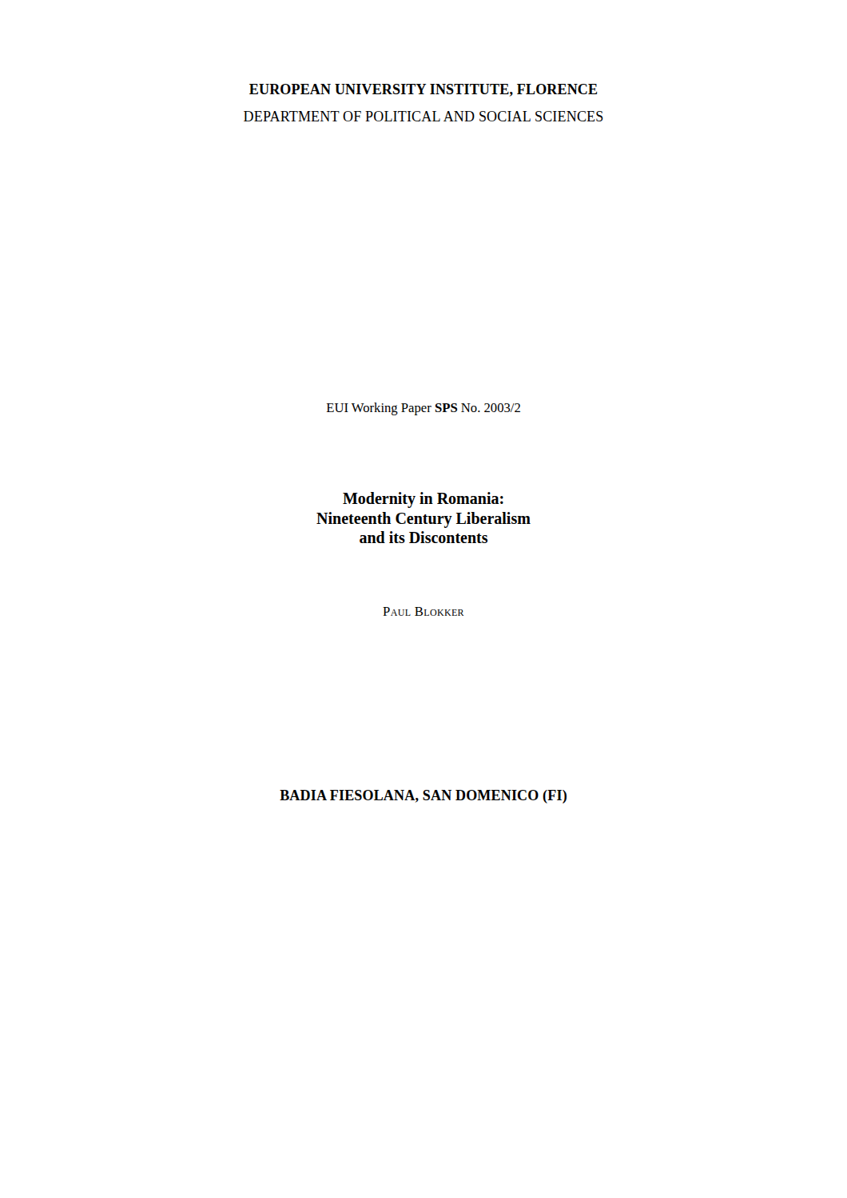EUROPEAN UNIVERSITY INSTITUTE, FLORENCE
DEPARTMENT OF POLITICAL AND SOCIAL SCIENCES
EUI Working Paper SPS No. 2003/2
Modernity in Romania:
Nineteenth Century Liberalism
and its Discontents
Paul Blokker
BADIA FIESOLANA, SAN DOMENICO (FI)